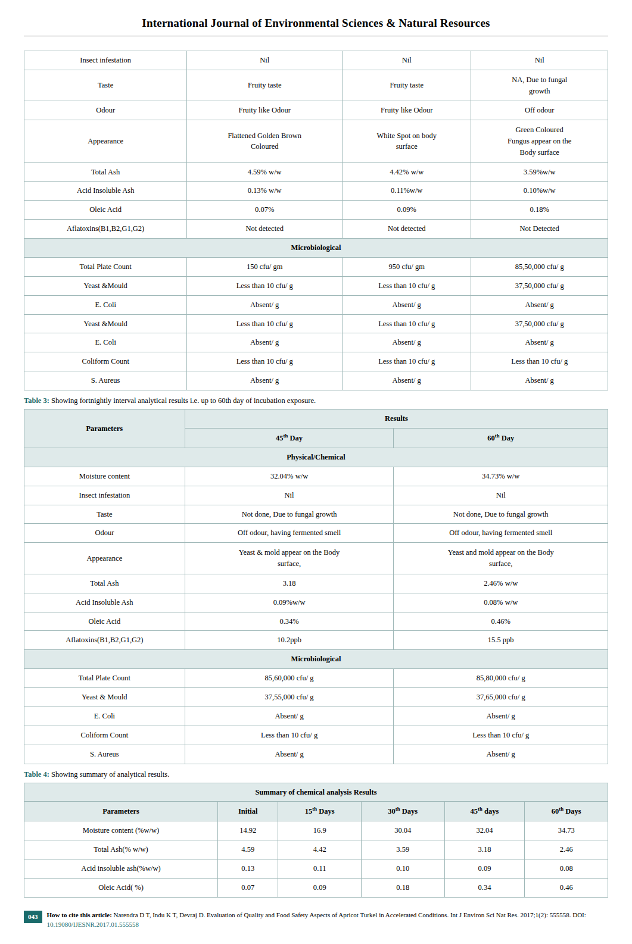International Journal of Environmental Sciences & Natural Resources
| Insect infestation | Nil | Nil | Nil |
| Taste | Fruity taste | Fruity taste | NA, Due to fungal growth |
| Odour | Fruity like Odour | Fruity like Odour | Off odour |
| Appearance | Flattened Golden Brown Coloured | White Spot on body surface | Green Coloured Fungus appear on the Body surface |
| Total Ash | 4.59% w/w | 4.42% w/w | 3.59%w/w |
| Acid Insoluble Ash | 0.13% w/w | 0.11%w/w | 0.10%w/w |
| Oleic Acid | 0.07% | 0.09% | 0.18% |
| Aflatoxins(B1,B2,G1,G2) | Not detected | Not detected | Not Detected |
| Microbiological |
| Total Plate Count | 150 cfu/ gm | 950 cfu/ gm | 85,50,000 cfu/ g |
| Yeast &Mould | Less than 10 cfu/ g | Less than 10 cfu/ g | 37,50,000 cfu/ g |
| E. Coli | Absent/ g | Absent/ g | Absent/ g |
| Yeast &Mould | Less than 10 cfu/ g | Less than 10 cfu/ g | 37,50,000 cfu/ g |
| E. Coli | Absent/ g | Absent/ g | Absent/ g |
| Coliform Count | Less than 10 cfu/ g | Less than 10 cfu/ g | Less than 10 cfu/ g |
| S. Aureus | Absent/ g | Absent/ g | Absent/ g |
Table 3: Showing fortnightly interval analytical results i.e. up to 60th day of incubation exposure.
| Parameters | Results |
| 45 th Day | 60 th Day |
| Physical/Chemical |
| Moisture content | 32.04% w/w | 34.73% w/w |
| Insect infestation | Nil | Nil |
| Taste | Not done, Due to fungal growth | Not done, Due to fungal growth |
| Odour | Off odour, having fermented smell | Off odour, having fermented smell |
| Appearance | Yeast & mold appear on the Body surface, | Yeast and mold appear on the Body surface, |
| Total Ash | 3.18 | 2.46% w/w |
| Acid Insoluble Ash | 0.09%w/w | 0.08% w/w |
| Oleic Acid | 0.34% | 0.46% |
| Aflatoxins(B1,B2,G1,G2) | 10.2ppb | 15.5 ppb |
| Microbiological |
| Total Plate Count | 85,60,000 cfu/ g | 85,80,000 cfu/ g |
| Yeast & Mould | 37,55,000 cfu/ g | 37,65,000 cfu/ g |
| E. Coli | Absent/ g | Absent/ g |
| Coliform Count | Less than 10 cfu/ g | Less than 10 cfu/ g |
| S. Aureus | Absent/ g | Absent/ g |
Table 4: Showing summary of analytical results.
| Summary of chemical analysis Results |
| Parameters | Initial | 15 th Days | 30 th Days | 45 th days | 60 th Days |
| Moisture content (%w/w) | 14.92 | 16.9 | 30.04 | 32.04 | 34.73 |
| Total Ash(% w/w) | 4.59 | 4.42 | 3.59 | 3.18 | 2.46 |
| Acid insoluble ash(%w/w) | 0.13 | 0.11 | 0.10 | 0.09 | 0.08 |
| Oleic Acid( %) | 0.07 | 0.09 | 0.18 | 0.34 | 0.46 |
043
How to cite this article: Narendra D T, Indu K T, Devraj D. Evaluation of Quality and Food Safety Aspects of Apricot Turkel in Accelerated Conditions. Int J Environ Sci Nat Res. 2017;1(2): 555558. DOI: 10.19080/IJESNR.2017.01.555558